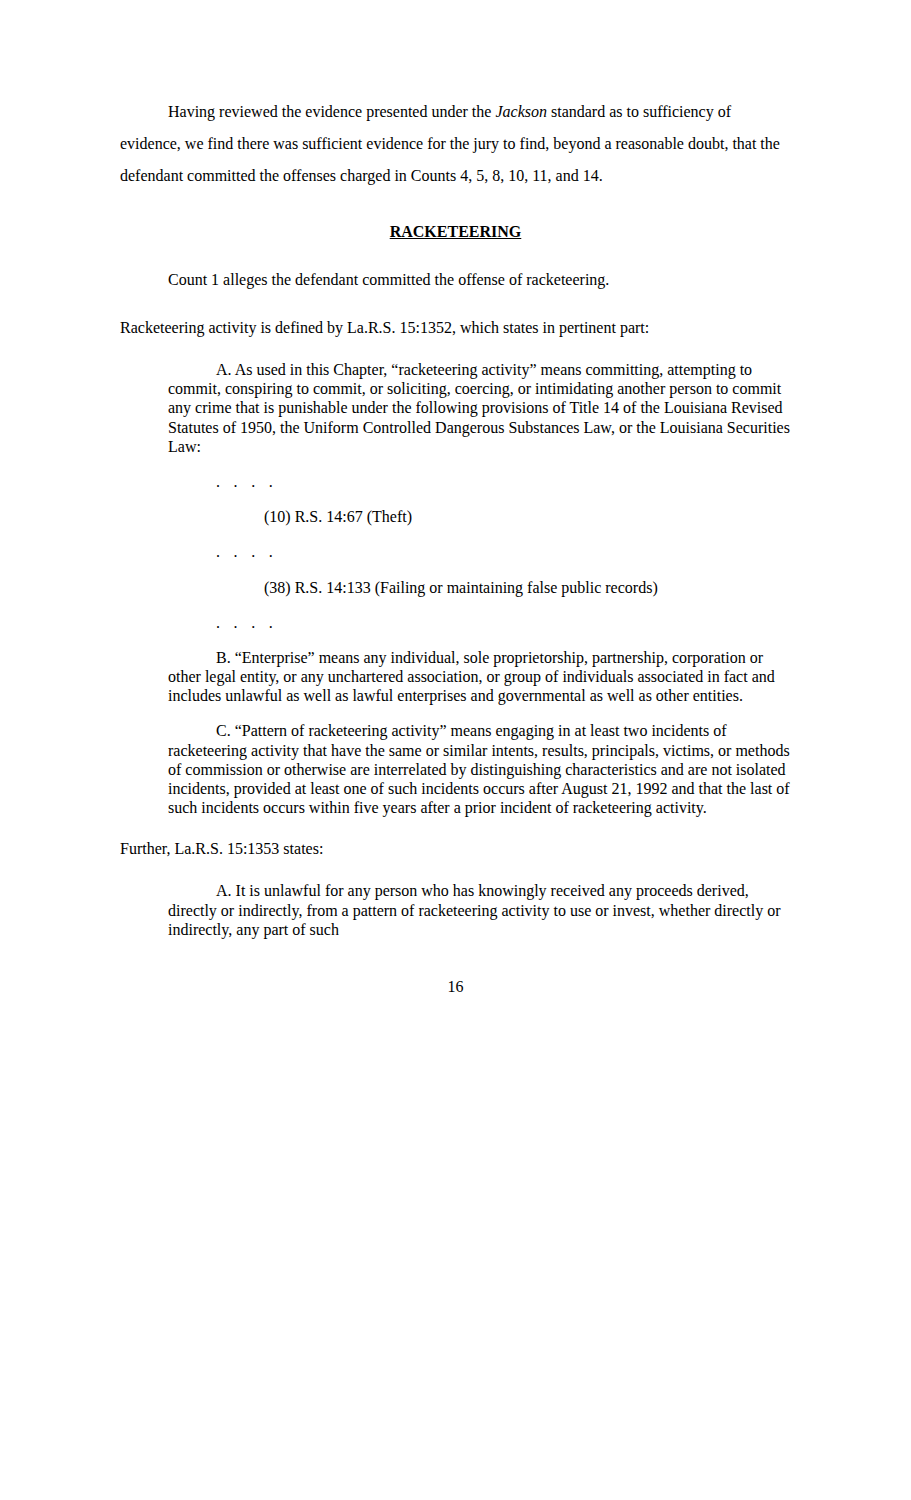Having reviewed the evidence presented under the Jackson standard as to sufficiency of evidence, we find there was sufficient evidence for the jury to find, beyond a reasonable doubt, that the defendant committed the offenses charged in Counts 4, 5, 8, 10, 11, and 14.
RACKETEERING
Count 1 alleges the defendant committed the offense of racketeering.
Racketeering activity is defined by La.R.S. 15:1352, which states in pertinent part:
A. As used in this Chapter, “racketeering activity” means committing, attempting to commit, conspiring to commit, or soliciting, coercing, or intimidating another person to commit any crime that is punishable under the following provisions of Title 14 of the Louisiana Revised Statutes of 1950, the Uniform Controlled Dangerous Substances Law, or the Louisiana Securities Law:
. . . .
(10) R.S. 14:67 (Theft)
. . . .
(38) R.S. 14:133 (Failing or maintaining false public records)
. . . .
B. “Enterprise” means any individual, sole proprietorship, partnership, corporation or other legal entity, or any unchartered association, or group of individuals associated in fact and includes unlawful as well as lawful enterprises and governmental as well as other entities.
C. “Pattern of racketeering activity” means engaging in at least two incidents of racketeering activity that have the same or similar intents, results, principals, victims, or methods of commission or otherwise are interrelated by distinguishing characteristics and are not isolated incidents, provided at least one of such incidents occurs after August 21, 1992 and that the last of such incidents occurs within five years after a prior incident of racketeering activity.
Further, La.R.S. 15:1353 states:
A. It is unlawful for any person who has knowingly received any proceeds derived, directly or indirectly, from a pattern of racketeering activity to use or invest, whether directly or indirectly, any part of such
16